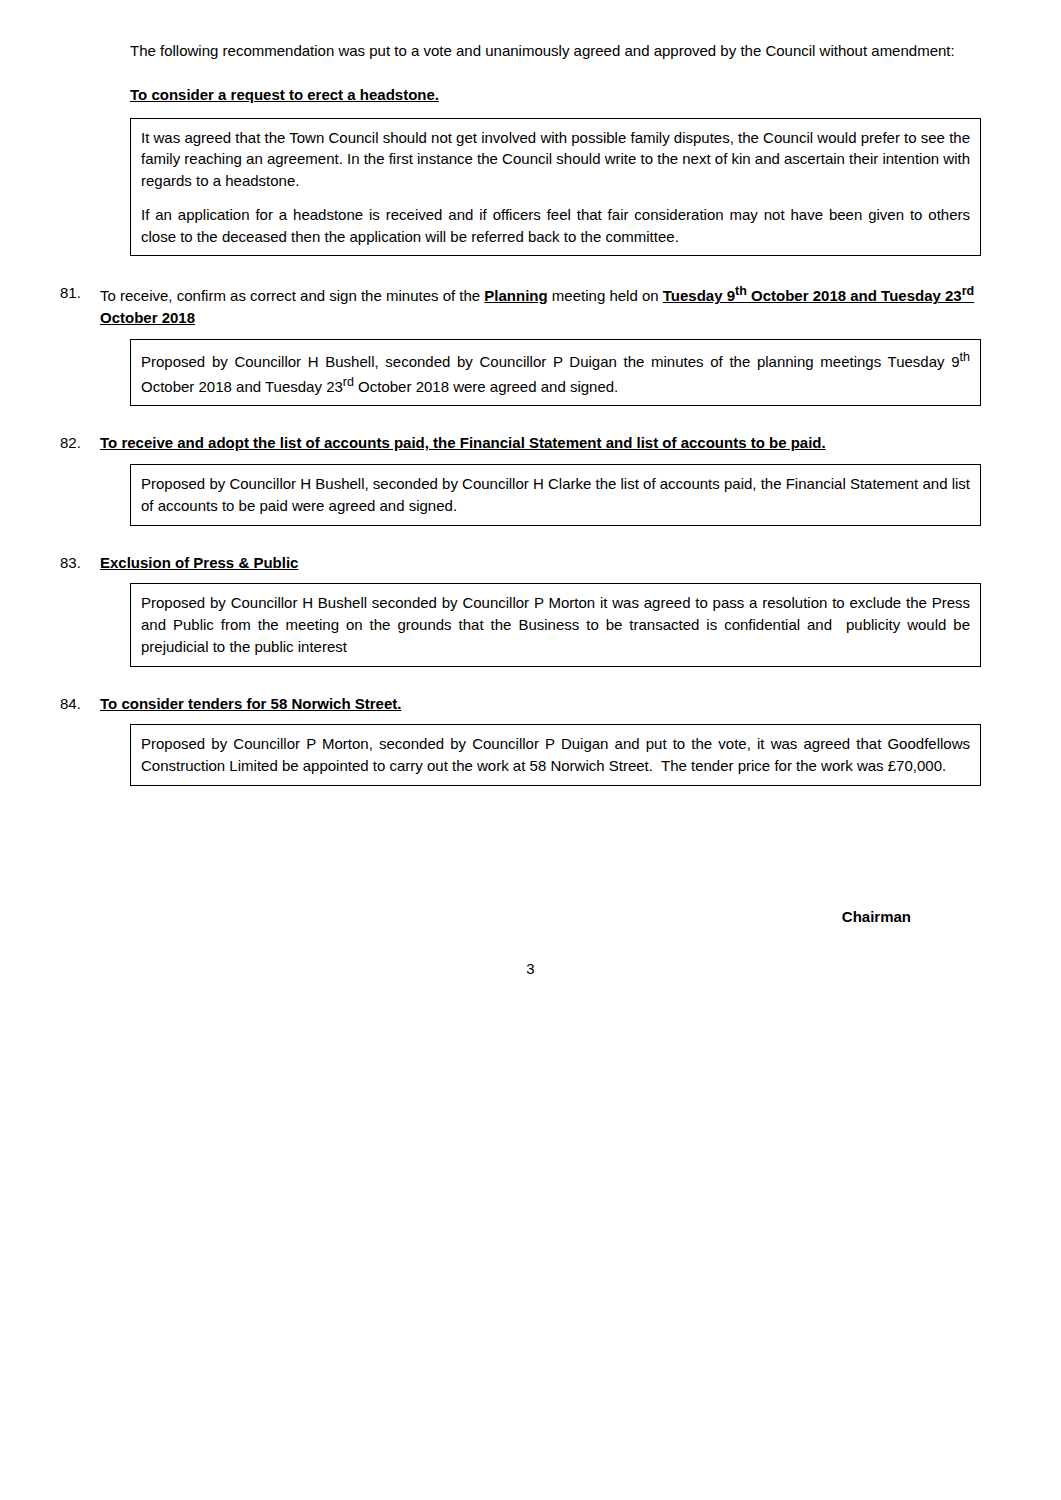The following recommendation was put to a vote and unanimously agreed and approved by the Council without amendment:
To consider a request to erect a headstone.
It was agreed that the Town Council should not get involved with possible family disputes, the Council would prefer to see the family reaching an agreement. In the first instance the Council should write to the next of kin and ascertain their intention with regards to a headstone.
If an application for a headstone is received and if officers feel that fair consideration may not have been given to others close to the deceased then the application will be referred back to the committee.
81.
To receive, confirm as correct and sign the minutes of the Planning meeting held on Tuesday 9th October 2018 and Tuesday 23rd October 2018
Proposed by Councillor H Bushell, seconded by Councillor P Duigan the minutes of the planning meetings Tuesday 9th October 2018 and Tuesday 23rd October 2018 were agreed and signed.
82.
To receive and adopt the list of accounts paid, the Financial Statement and list of accounts to be paid.
Proposed by Councillor H Bushell, seconded by Councillor H Clarke the list of accounts paid, the Financial Statement and list of accounts to be paid were agreed and signed.
83.
Exclusion of Press & Public
Proposed by Councillor H Bushell seconded by Councillor P Morton it was agreed to pass a resolution to exclude the Press and Public from the meeting on the grounds that the Business to be transacted is confidential and publicity would be prejudicial to the public interest
84.
To consider tenders for 58 Norwich Street.
Proposed by Councillor P Morton, seconded by Councillor P Duigan and put to the vote, it was agreed that Goodfellows Construction Limited be appointed to carry out the work at 58 Norwich Street. The tender price for the work was £70,000.
Chairman
3